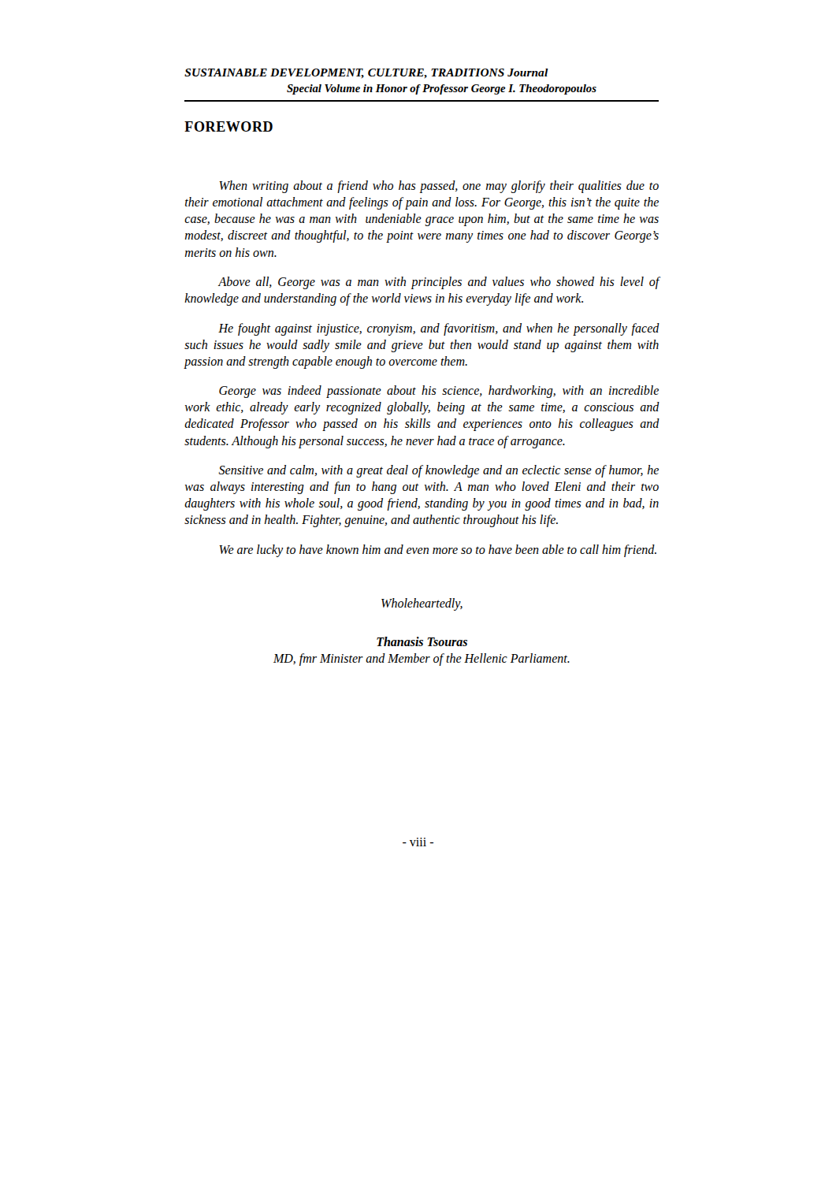SUSTAINABLE DEVELOPMENT, CULTURE, TRADITIONS Journal
Special Volume in Honor of Professor George I. Theodoropoulos
FOREWORD
When writing about a friend who has passed, one may glorify their qualities due to their emotional attachment and feelings of pain and loss. For George, this isn’t the quite the case, because he was a man with undeniable grace upon him, but at the same time he was modest, discreet and thoughtful, to the point were many times one had to discover George’s merits on his own.
Above all, George was a man with principles and values who showed his level of knowledge and understanding of the world views in his everyday life and work.
He fought against injustice, cronyism, and favoritism, and when he personally faced such issues he would sadly smile and grieve but then would stand up against them with passion and strength capable enough to overcome them.
George was indeed passionate about his science, hardworking, with an incredible work ethic, already early recognized globally, being at the same time, a conscious and dedicated Professor who passed on his skills and experiences onto his colleagues and students. Although his personal success, he never had a trace of arrogance.
Sensitive and calm, with a great deal of knowledge and an eclectic sense of humor, he was always interesting and fun to hang out with. A man who loved Eleni and their two daughters with his whole soul, a good friend, standing by you in good times and in bad, in sickness and in health. Fighter, genuine, and authentic throughout his life.
We are lucky to have known him and even more so to have been able to call him friend.
Wholeheartedly,
Thanasis Tsouras
MD, fmr Minister and Member of the Hellenic Parliament.
- viii -